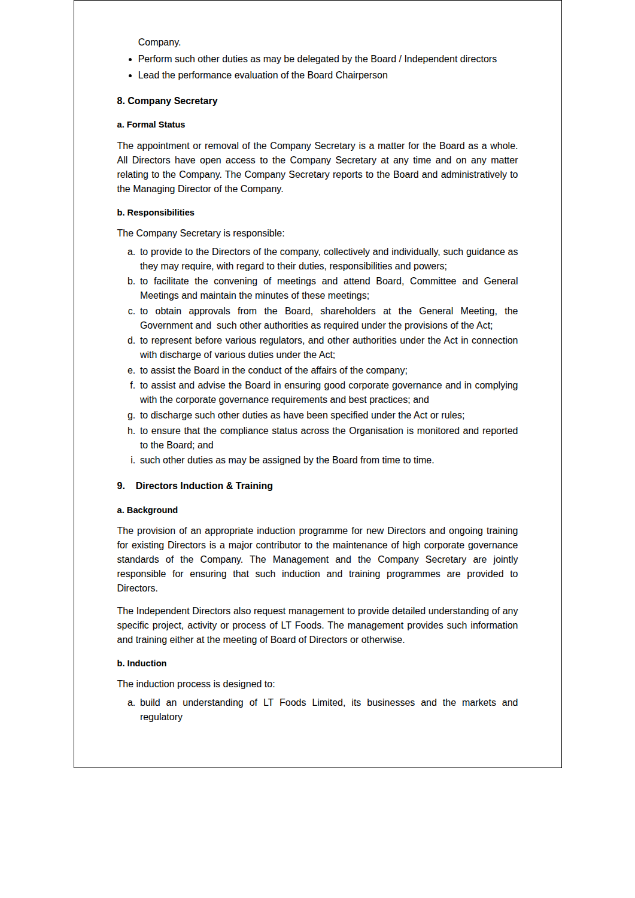Company.
Perform such other duties as may be delegated by the Board / Independent directors
Lead the performance evaluation of the Board Chairperson
8. Company Secretary
a. Formal Status
The appointment or removal of the Company Secretary is a matter for the Board as a whole. All Directors have open access to the Company Secretary at any time and on any matter relating to the Company. The Company Secretary reports to the Board and administratively to the Managing Director of the Company.
b. Responsibilities
The Company Secretary is responsible:
to provide to the Directors of the company, collectively and individually, such guidance as they may require, with regard to their duties, responsibilities and powers;
to facilitate the convening of meetings and attend Board, Committee and General Meetings and maintain the minutes of these meetings;
to obtain approvals from the Board, shareholders at the General Meeting, the Government and such other authorities as required under the provisions of the Act;
to represent before various regulators, and other authorities under the Act in connection with discharge of various duties under the Act;
to assist the Board in the conduct of the affairs of the company;
to assist and advise the Board in ensuring good corporate governance and in complying with the corporate governance requirements and best practices; and
to discharge such other duties as have been specified under the Act or rules;
to ensure that the compliance status across the Organisation is monitored and reported to the Board; and
such other duties as may be assigned by the Board from time to time.
9. Directors Induction & Training
a. Background
The provision of an appropriate induction programme for new Directors and ongoing training for existing Directors is a major contributor to the maintenance of high corporate governance standards of the Company. The Management and the Company Secretary are jointly responsible for ensuring that such induction and training programmes are provided to Directors.
The Independent Directors also request management to provide detailed understanding of any specific project, activity or process of LT Foods. The management provides such information and training either at the meeting of Board of Directors or otherwise.
b. Induction
The induction process is designed to:
build an understanding of LT Foods Limited, its businesses and the markets and regulatory